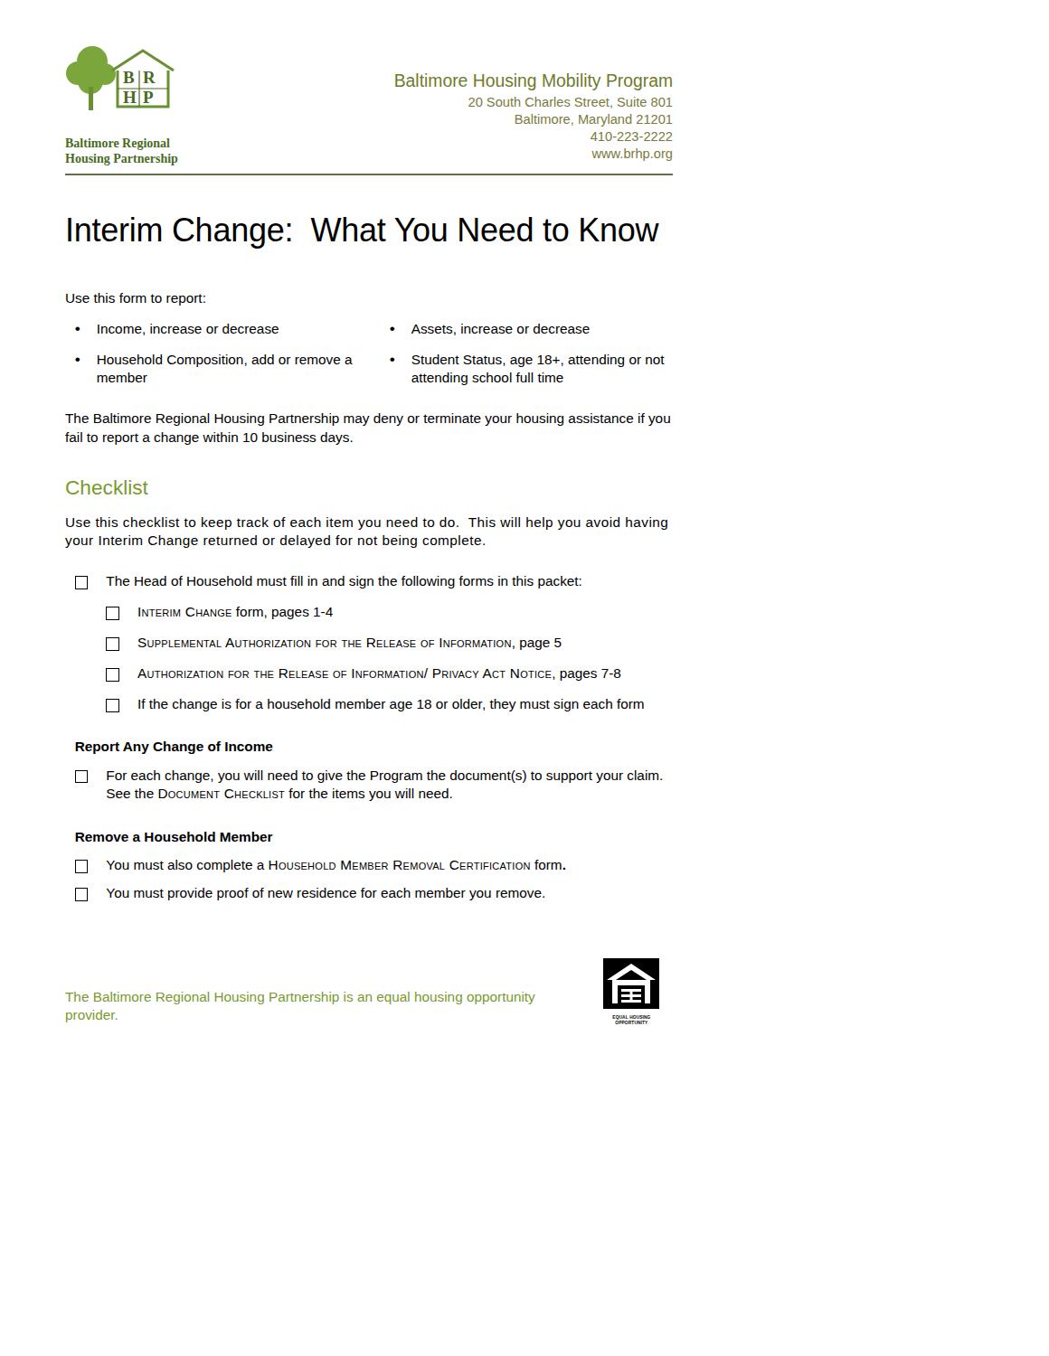B R H P
Baltimore Regional
Housing Partnership
Baltimore Housing Mobility Program
20 South Charles Street, Suite 801
Baltimore, Maryland 21201
410-223-2222
www.brhp.org
Interim Change: What You Need to Know
Use this form to report:
Income, increase or decrease
Assets, increase or decrease
Household Composition, add or remove a member
Student Status, age 18+, attending or not attending school full time
The Baltimore Regional Housing Partnership may deny or terminate your housing assistance if you fail to report a change within 10 business days.
Checklist
Use this checklist to keep track of each item you need to do. This will help you avoid having your Interim Change returned or delayed for not being complete.
The Head of Household must fill in and sign the following forms in this packet:
Interim Change form, pages 1-4
Supplemental Authorization for the Release of Information, page 5
Authorization for the Release of Information/ Privacy Act Notice, pages 7-8
If the change is for a household member age 18 or older, they must sign each form
Report Any Change of Income
For each change, you will need to give the Program the document(s) to support your claim. See the Document Checklist for the items you will need.
Remove a Household Member
You must also complete a Household Member Removal Certification form.
You must provide proof of new residence for each member you remove.
The Baltimore Regional Housing Partnership is an equal housing opportunity provider.
EQUAL HOUSING
OPPORTUNITY